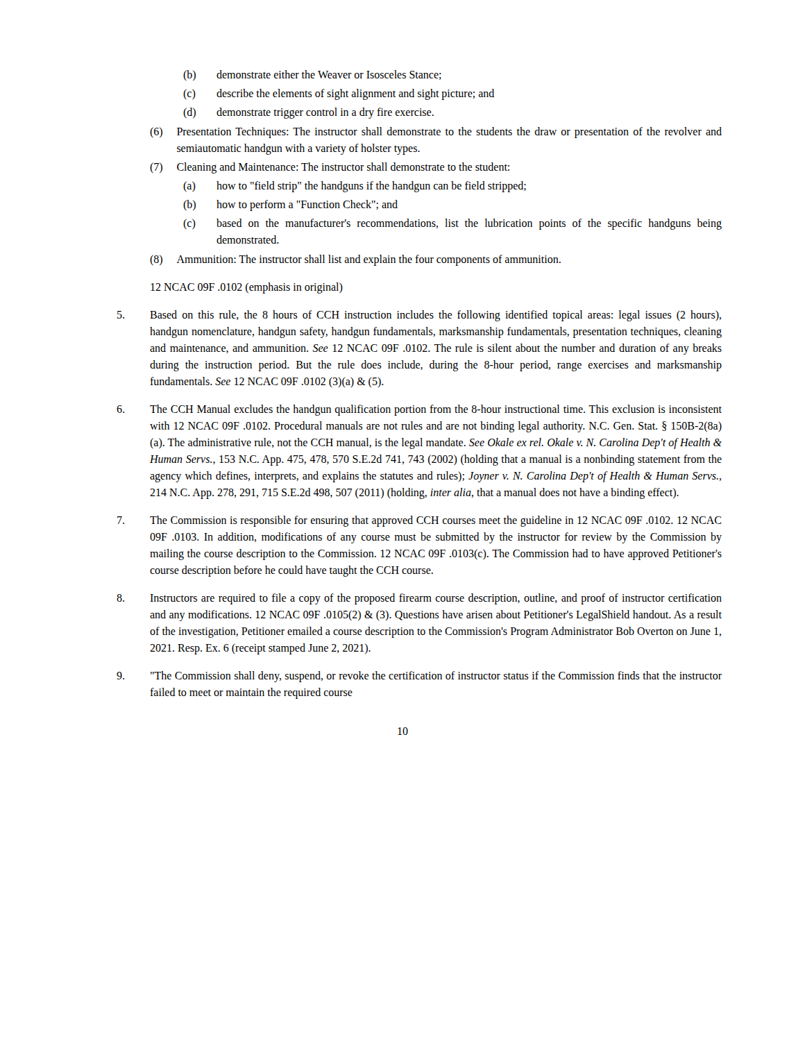(b) demonstrate either the Weaver or Isosceles Stance;
(c) describe the elements of sight alignment and sight picture; and
(d) demonstrate trigger control in a dry fire exercise.
(6) Presentation Techniques: The instructor shall demonstrate to the students the draw or presentation of the revolver and semiautomatic handgun with a variety of holster types.
(7) Cleaning and Maintenance: The instructor shall demonstrate to the student:
(a) how to "field strip" the handguns if the handgun can be field stripped;
(b) how to perform a "Function Check"; and
(c) based on the manufacturer's recommendations, list the lubrication points of the specific handguns being demonstrated.
(8) Ammunition: The instructor shall list and explain the four components of ammunition.
12 NCAC 09F .0102 (emphasis in original)
5. Based on this rule, the 8 hours of CCH instruction includes the following identified topical areas: legal issues (2 hours), handgun nomenclature, handgun safety, handgun fundamentals, marksmanship fundamentals, presentation techniques, cleaning and maintenance, and ammunition. See 12 NCAC 09F .0102. The rule is silent about the number and duration of any breaks during the instruction period. But the rule does include, during the 8-hour period, range exercises and marksmanship fundamentals. See 12 NCAC 09F .0102 (3)(a) & (5).
6. The CCH Manual excludes the handgun qualification portion from the 8-hour instructional time. This exclusion is inconsistent with 12 NCAC 09F .0102. Procedural manuals are not rules and are not binding legal authority. N.C. Gen. Stat. § 150B-2(8a)(a). The administrative rule, not the CCH manual, is the legal mandate. See Okale ex rel. Okale v. N. Carolina Dep't of Health & Human Servs., 153 N.C. App. 475, 478, 570 S.E.2d 741, 743 (2002) (holding that a manual is a nonbinding statement from the agency which defines, interprets, and explains the statutes and rules); Joyner v. N. Carolina Dep't of Health & Human Servs., 214 N.C. App. 278, 291, 715 S.E.2d 498, 507 (2011) (holding, inter alia, that a manual does not have a binding effect).
7. The Commission is responsible for ensuring that approved CCH courses meet the guideline in 12 NCAC 09F .0102. 12 NCAC 09F .0103. In addition, modifications of any course must be submitted by the instructor for review by the Commission by mailing the course description to the Commission. 12 NCAC 09F .0103(c). The Commission had to have approved Petitioner's course description before he could have taught the CCH course.
8. Instructors are required to file a copy of the proposed firearm course description, outline, and proof of instructor certification and any modifications. 12 NCAC 09F .0105(2) & (3). Questions have arisen about Petitioner's LegalShield handout. As a result of the investigation, Petitioner emailed a course description to the Commission's Program Administrator Bob Overton on June 1, 2021. Resp. Ex. 6 (receipt stamped June 2, 2021).
9. "The Commission shall deny, suspend, or revoke the certification of instructor status if the Commission finds that the instructor failed to meet or maintain the required course
10